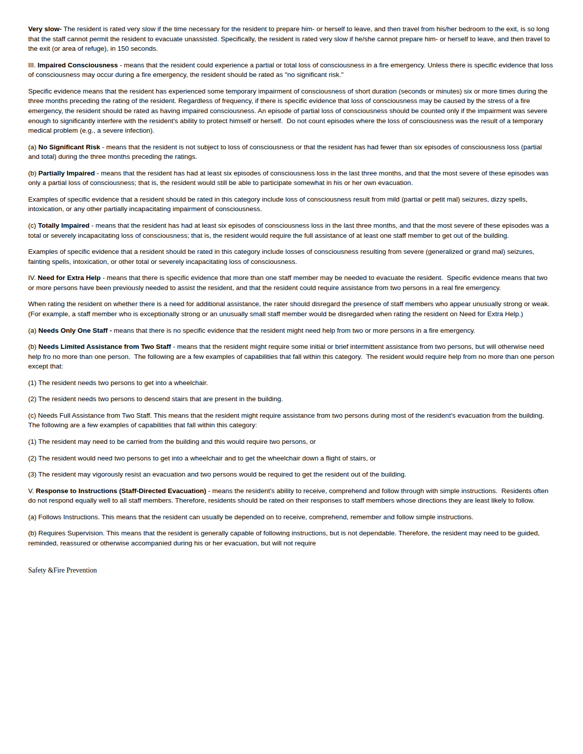Very slow- The resident is rated very slow if the time necessary for the resident to prepare him- or herself to leave, and then travel from his/her bedroom to the exit, is so long that the staff cannot permit the resident to evacuate unassisted. Specifically, the resident is rated very slow if he/she cannot prepare him- or herself to leave, and then travel to the exit (or area of refuge), in 150 seconds.
III. Impaired Consciousness - means that the resident could experience a partial or total loss of consciousness in a fire emergency. Unless there is specific evidence that loss of consciousness may occur during a fire emergency, the resident should be rated as "no significant risk."
Specific evidence means that the resident has experienced some temporary impairment of consciousness of short duration (seconds or minutes) six or more times during the three months preceding the rating of the resident. Regardless of frequency, if there is specific evidence that loss of consciousness may be caused by the stress of a fire emergency, the resident should be rated as having impaired consciousness. An episode of partial loss of consciousness should be counted only if the impairment was severe enough to significantly interfere with the resident's ability to protect himself or herself. Do not count episodes where the loss of consciousness was the result of a temporary medical problem (e.g., a severe infection).
(a) No Significant Risk - means that the resident is not subject to loss of consciousness or that the resident has had fewer than six episodes of consciousness loss (partial and total) during the three months preceding the ratings.
(b) Partially Impaired - means that the resident has had at least six episodes of consciousness loss in the last three months, and that the most severe of these episodes was only a partial loss of consciousness; that is, the resident would still be able to participate somewhat in his or her own evacuation.
Examples of specific evidence that a resident should be rated in this category include loss of consciousness result from mild (partial or petit mal) seizures, dizzy spells, intoxication, or any other partially incapacitating impairment of consciousness.
(c) Totally Impaired - means that the resident has had at least six episodes of consciousness loss in the last three months, and that the most severe of these episodes was a total or severely incapacitating loss of consciousness; that is, the resident would require the full assistance of at least one staff member to get out of the building.
Examples of specific evidence that a resident should be rated in this category include losses of consciousness resulting from severe (generalized or grand mal) seizures, fainting spells, intoxication, or other total or severely incapacitating loss of consciousness.
IV. Need for Extra Help - means that there is specific evidence that more than one staff member may be needed to evacuate the resident. Specific evidence means that two or more persons have been previously needed to assist the resident, and that the resident could require assistance from two persons in a real fire emergency.
When rating the resident on whether there is a need for additional assistance, the rater should disregard the presence of staff members who appear unusually strong or weak. (For example, a staff member who is exceptionally strong or an unusually small staff member would be disregarded when rating the resident on Need for Extra Help.)
(a) Needs Only One Staff - means that there is no specific evidence that the resident might need help from two or more persons in a fire emergency.
(b) Needs Limited Assistance from Two Staff - means that the resident might require some initial or brief intermittent assistance from two persons, but will otherwise need help fro no more than one person. The following are a few examples of capabilities that fall within this category. The resident would require help from no more than one person except that:
(1) The resident needs two persons to get into a wheelchair.
(2) The resident needs two persons to descend stairs that are present in the building.
(c) Needs Full Assistance from Two Staff. This means that the resident might require assistance from two persons during most of the resident's evacuation from the building. The following are a few examples of capabilities that fall within this category:
(1) The resident may need to be carried from the building and this would require two persons, or
(2) The resident would need two persons to get into a wheelchair and to get the wheelchair down a flight of stairs, or
(3) The resident may vigorously resist an evacuation and two persons would be required to get the resident out of the building.
V. Response to Instructions (Staff-Directed Evacuation) - means the resident's ability to receive, comprehend and follow through with simple instructions. Residents often do not respond equally well to all staff members. Therefore, residents should be rated on their responses to staff members whose directions they are least likely to follow.
(a) Follows Instructions. This means that the resident can usually be depended on to receive, comprehend, remember and follow simple instructions.
(b) Requires Supervision. This means that the resident is generally capable of following instructions, but is not dependable. Therefore, the resident may need to be guided, reminded, reassured or otherwise accompanied during his or her evacuation, but will not require
Safety &Fire Prevention